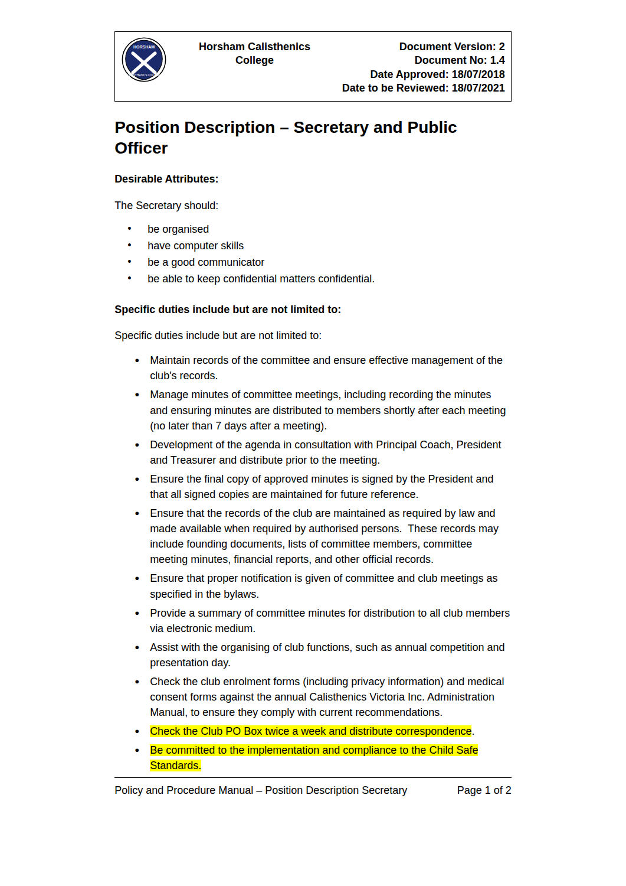HORSHAM CALISTHENICS COLLEGE
Horsham Calisthenics
College
Document Version: 2
Document No: 1.4
Date Approved: 18/07/2018
Date to be Reviewed: 18/07/2021
Position Description – Secretary and Public Officer
Desirable Attributes:
The Secretary should:
be organised
have computer skills
be a good communicator
be able to keep confidential matters confidential.
Specific duties include but are not limited to:
Specific duties include but are not limited to:
Maintain records of the committee and ensure effective management of the club's records.
Manage minutes of committee meetings, including recording the minutes and ensuring minutes are distributed to members shortly after each meeting (no later than 7 days after a meeting).
Development of the agenda in consultation with Principal Coach, President and Treasurer and distribute prior to the meeting.
Ensure the final copy of approved minutes is signed by the President and that all signed copies are maintained for future reference.
Ensure that the records of the club are maintained as required by law and made available when required by authorised persons. These records may include founding documents, lists of committee members, committee meeting minutes, financial reports, and other official records.
Ensure that proper notification is given of committee and club meetings as specified in the bylaws.
Provide a summary of committee minutes for distribution to all club members via electronic medium.
Assist with the organising of club functions, such as annual competition and presentation day.
Check the club enrolment forms (including privacy information) and medical consent forms against the annual Calisthenics Victoria Inc. Administration Manual, to ensure they comply with current recommendations.
Check the Club PO Box twice a week and distribute correspondence.
Be committed to the implementation and compliance to the Child Safe Standards.
Policy and Procedure Manual – Position Description Secretary Page 1 of 2